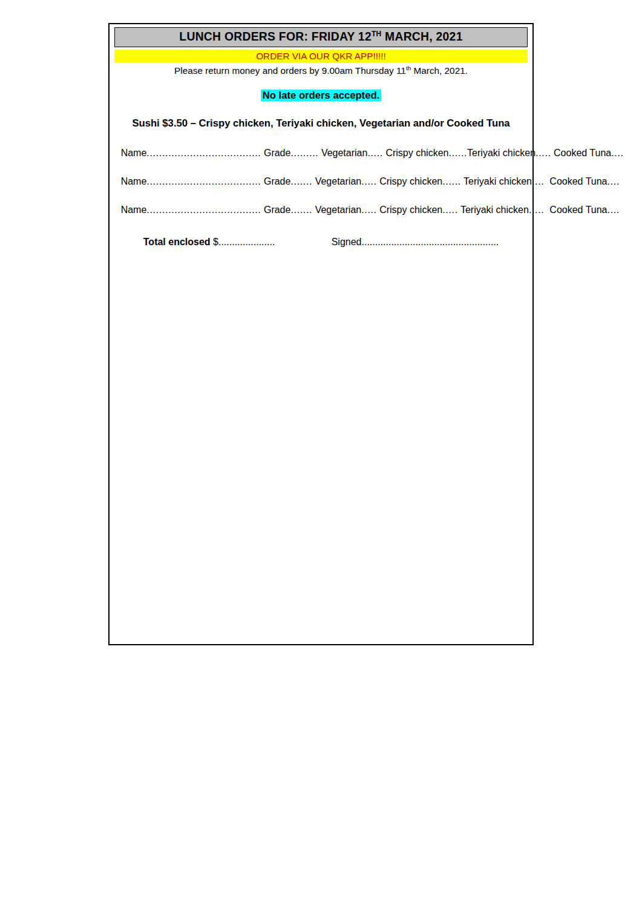LUNCH ORDERS FOR: FRIDAY 12TH MARCH, 2021
ORDER VIA OUR QKR APP!!!!!
Please return money and orders by 9.00am Thursday 11th March, 2021.
No late orders accepted.
Sushi $3.50 – Crispy chicken, Teriyaki chicken, Vegetarian and/or Cooked Tuna
Name..................................... Grade......... Vegetarian..... Crispy chicken...... Teriyaki chicken..... Cooked Tuna....
Name..................................... Grade....... Vegetarian..... Crispy chicken...... Teriyaki chicken.... Cooked Tuna....
Name..................................... Grade....... Vegetarian..... Crispy chicken..... Teriyaki chicken..... Cooked Tuna....
Total enclosed $..................... Signed...................................................